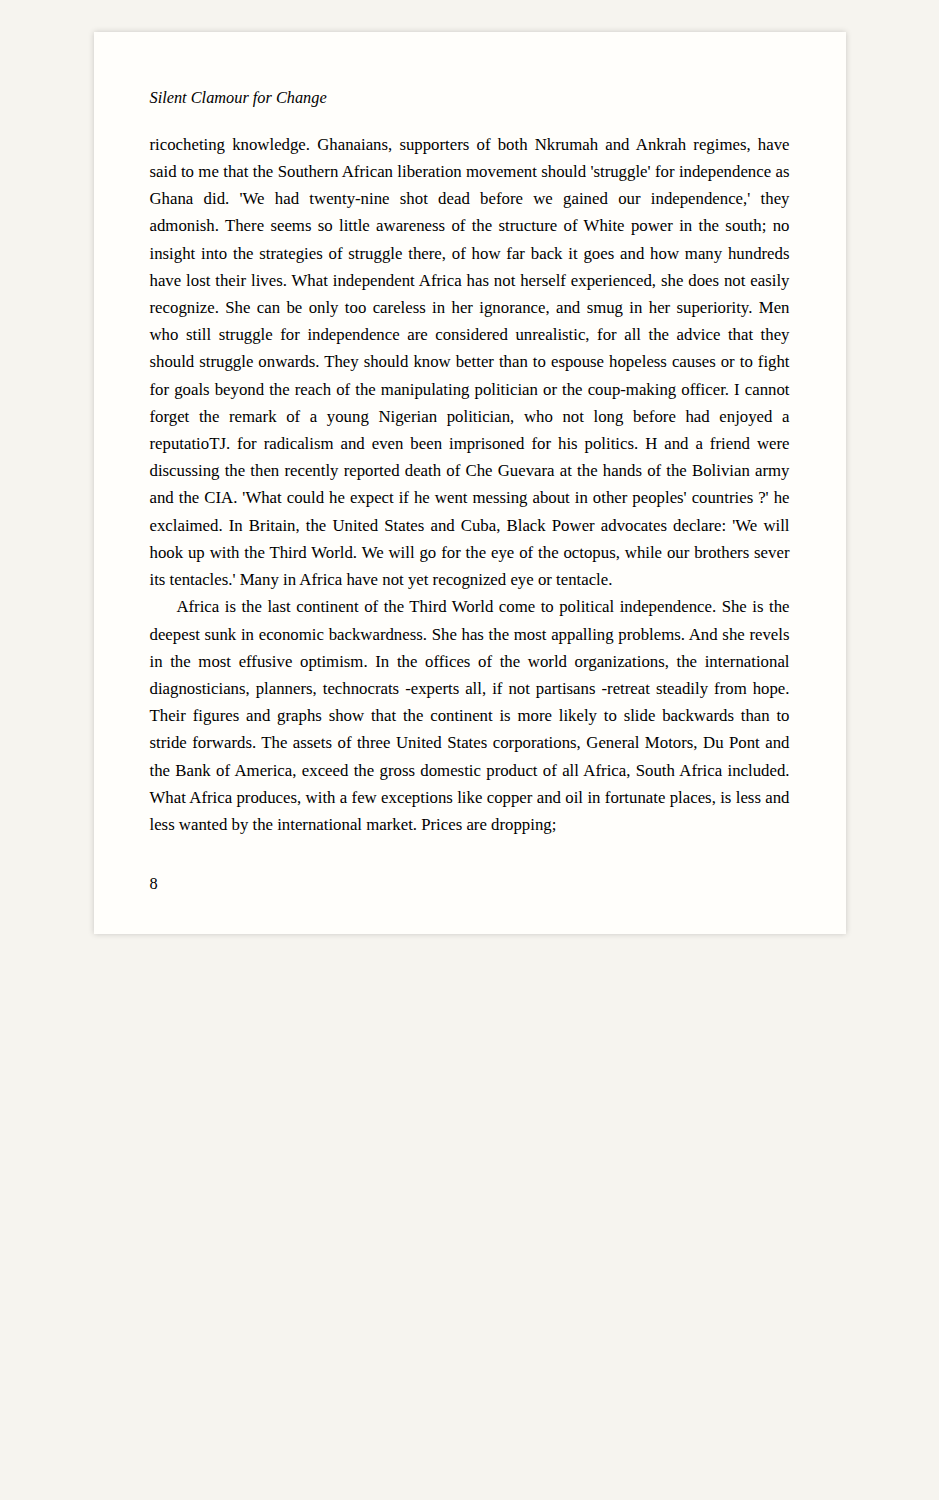Silent Clamour for Change
ricocheting knowledge. Ghanaians, supporters of both Nkrumah and Ankrah regimes, have said to me that the Southern African liberation movement should 'struggle' for independence as Ghana did. 'We had twenty-nine shot dead before we gained our independence,' they admonish. There seems so little awareness of the structure of White power in the south; no insight into the strategies of struggle there, of how far back it goes and how many hundreds have lost their lives. What independent Africa has not herself experienced, she does not easily recognize. She can be only too careless in her ignorance, and smug in her superiority. Men who still struggle for independence are considered unrealistic, for all the advice that they should struggle onwards. They should know better than to espouse hopeless causes or to fight for goals beyond the reach of the manipulating politician or the coup-making officer. I cannot forget the remark of a young Nigerian politician, who not long before had enjoyed a reputatioTJ. for radicalism and even been imprisoned for his politics. H and a friend were discussing the then recently reported death of Che Guevara at the hands of the Bolivian army and the CIA. 'What could he expect if he went messing about in other peoples' countries ?' he exclaimed. In Britain, the United States and Cuba, Black Power advocates declare: 'We will hook up with the Third World. We will go for the eye of the octopus, while our brothers sever its tentacles.' Many in Africa have not yet recognized eye or tentacle.
Africa is the last continent of the Third World come to political independence. She is the deepest sunk in economic backwardness. She has the most appalling problems. And she revels in the most effusive optimism. In the offices of the world organizations, the international diagnosticians, planners, technocrats -experts all, if not partisans -retreat steadily from hope. Their figures and graphs show that the continent is more likely to slide backwards than to stride forwards. The assets of three United States corporations, General Motors, Du Pont and the Bank of America, exceed the gross domestic product of all Africa, South Africa included. What Africa produces, with a few exceptions like copper and oil in fortunate places, is less and less wanted by the international market. Prices are dropping;
8